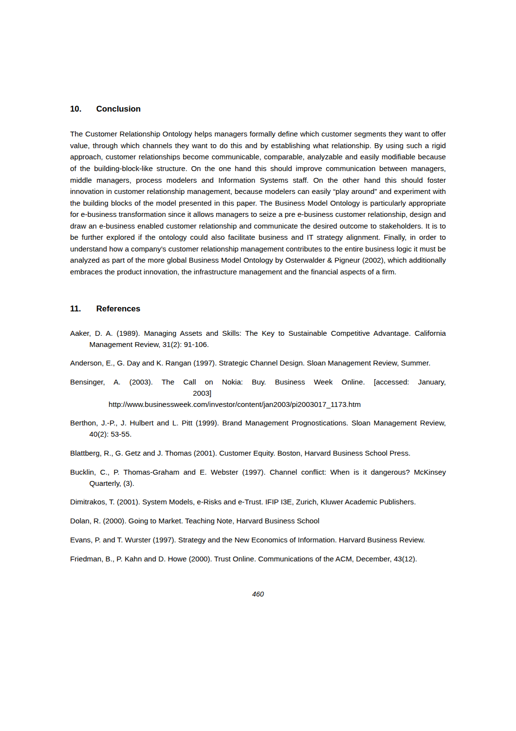10. Conclusion
The Customer Relationship Ontology helps managers formally define which customer segments they want to offer value, through which channels they want to do this and by establishing what relationship. By using such a rigid approach, customer relationships become communicable, comparable, analyzable and easily modifiable because of the building-block-like structure. On the one hand this should improve communication between managers, middle managers, process modelers and Information Systems staff. On the other hand this should foster innovation in customer relationship management, because modelers can easily “play around” and experiment with the building blocks of the model presented in this paper. The Business Model Ontology is particularly appropriate for e-business transformation since it allows managers to seize a pre e-business customer relationship, design and draw an e-business enabled customer relationship and communicate the desired outcome to stakeholders. It is to be further explored if the ontology could also facilitate business and IT strategy alignment. Finally, in order to understand how a company’s customer relationship management contributes to the entire business logic it must be analyzed as part of the more global Business Model Ontology by Osterwalder & Pigneur (2002), which additionally embraces the product innovation, the infrastructure management and the financial aspects of a firm.
11. References
Aaker, D. A. (1989). Managing Assets and Skills: The Key to Sustainable Competitive Advantage. California Management Review, 31(2): 91-106.
Anderson, E., G. Day and K. Rangan (1997). Strategic Channel Design. Sloan Management Review, Summer.
Bensinger, A. (2003). The Call on Nokia: Buy. Business Week Online. [accessed: January, 2003]
http://www.businessweek.com/investor/content/jan2003/pi2003017_1173.htm
Berthon, J.-P., J. Hulbert and L. Pitt (1999). Brand Management Prognostications. Sloan Management Review, 40(2): 53-55.
Blattberg, R., G. Getz and J. Thomas (2001). Customer Equity. Boston, Harvard Business School Press.
Bucklin, C., P. Thomas-Graham and E. Webster (1997). Channel conflict: When is it dangerous? McKinsey Quarterly, (3).
Dimitrakos, T. (2001). System Models, e-Risks and e-Trust. IFIP I3E, Zurich, Kluwer Academic Publishers.
Dolan, R. (2000). Going to Market. Teaching Note, Harvard Business School
Evans, P. and T. Wurster (1997). Strategy and the New Economics of Information. Harvard Business Review.
Friedman, B., P. Kahn and D. Howe (2000). Trust Online. Communications of the ACM, December, 43(12).
460